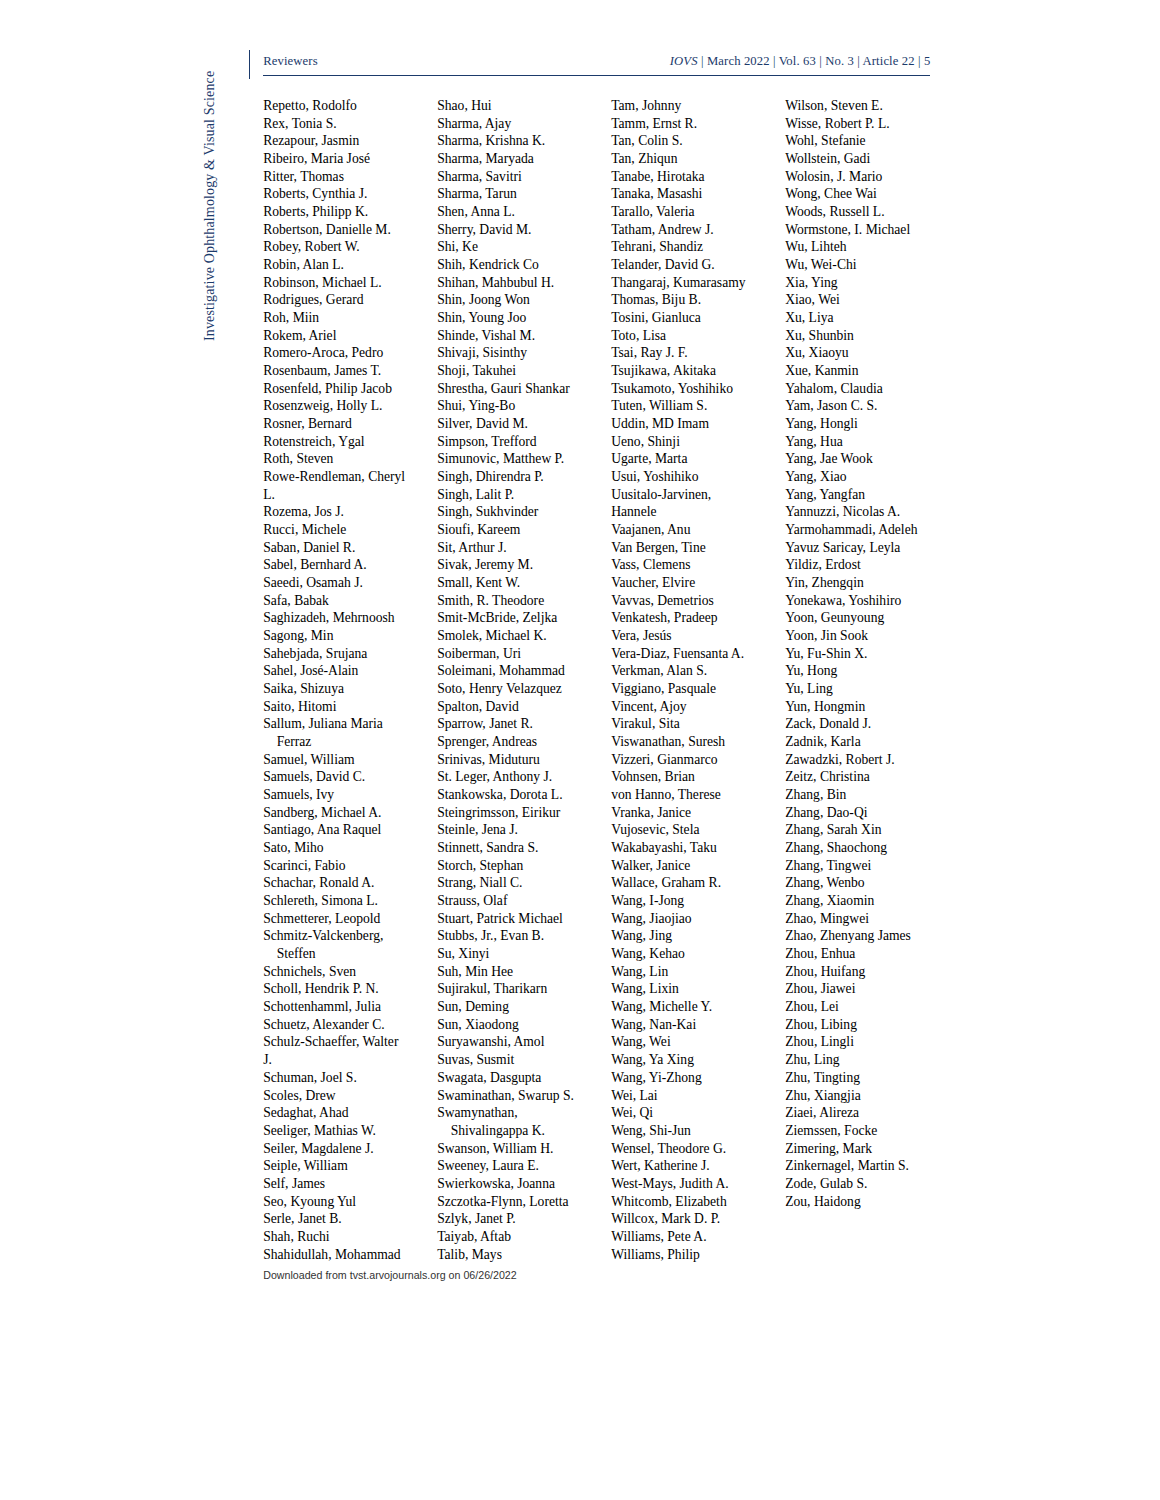Reviewers
IOVS | March 2022 | Vol. 63 | No. 3 | Article 22 | 5
Investigative Ophthalmology & Visual Science
Repetto, Rodolfo
Rex, Tonia S.
Rezapour, Jasmin
Ribeiro, Maria José
Ritter, Thomas
Roberts, Cynthia J.
Roberts, Philipp K.
Robertson, Danielle M.
Robey, Robert W.
Robin, Alan L.
Robinson, Michael L.
Rodrigues, Gerard
Roh, Miin
Rokem, Ariel
Romero-Aroca, Pedro
Rosenbaum, James T.
Rosenfeld, Philip Jacob
Rosenzweig, Holly L.
Rosner, Bernard
Rotenstreich, Ygal
Roth, Steven
Rowe-Rendleman, Cheryl L.
Rozema, Jos J.
Rucci, Michele
Saban, Daniel R.
Sabel, Bernhard A.
Saeedi, Osamah J.
Safa, Babak
Saghizadeh, Mehrnoosh
Sagong, Min
Sahebjada, Srujana
Sahel, José-Alain
Saika, Shizuya
Saito, Hitomi
Sallum, Juliana Maria
Ferraz
Samuel, William
Samuels, David C.
Samuels, Ivy
Sandberg, Michael A.
Santiago, Ana Raquel
Sato, Miho
Scarinci, Fabio
Schachar, Ronald A.
Schlereth, Simona L.
Schmetterer, Leopold
Schmitz-Valckenberg,
Steffen
Schnichels, Sven
Scholl, Hendrik P. N.
Schottenhamml, Julia
Schuetz, Alexander C.
Schulz-Schaeffer, Walter J.
Schuman, Joel S.
Scoles, Drew
Sedaghat, Ahad
Seeliger, Mathias W.
Seiler, Magdalene J.
Seiple, William
Self, James
Seo, Kyoung Yul
Serle, Janet B.
Shah, Ruchi
Shahidullah, Mohammad
Shao, Hui
Sharma, Ajay
Sharma, Krishna K.
Sharma, Maryada
Sharma, Savitri
Sharma, Tarun
Shen, Anna L.
Sherry, David M.
Shi, Ke
Shih, Kendrick Co
Shihan, Mahbubul H.
Shin, Joong Won
Shin, Young Joo
Shinde, Vishal M.
Shivaji, Sisinthy
Shoji, Takuhei
Shrestha, Gauri Shankar
Shui, Ying-Bo
Silver, David M.
Simpson, Trefford
Simunovic, Matthew P.
Singh, Dhirendra P.
Singh, Lalit P.
Singh, Sukhvinder
Sioufi, Kareem
Sit, Arthur J.
Sivak, Jeremy M.
Small, Kent W.
Smith, R. Theodore
Smit-McBride, Zeljka
Smolek, Michael K.
Soiberman, Uri
Soleimani, Mohammad
Soto, Henry Velazquez
Spalton, David
Sparrow, Janet R.
Sprenger, Andreas
Srinivas, Miduturu
St. Leger, Anthony J.
Stankowska, Dorota L.
Steingrimsson, Eirikur
Steinle, Jena J.
Stinnett, Sandra S.
Storch, Stephan
Strang, Niall C.
Strauss, Olaf
Stuart, Patrick Michael
Stubbs, Jr., Evan B.
Su, Xinyi
Suh, Min Hee
Sujirakul, Tharikarn
Sun, Deming
Sun, Xiaodong
Suryawanshi, Amol
Suvas, Susmit
Swagata, Dasgupta
Swaminathan, Swarup S.
Swamynathan,
Shivalingappa K.
Swanson, William H.
Sweeney, Laura E.
Swierkowska, Joanna
Szczotka-Flynn, Loretta
Szlyk, Janet P.
Taiyab, Aftab
Talib, Mays
Tam, Johnny
Tamm, Ernst R.
Tan, Colin S.
Tan, Zhiqun
Tanabe, Hirotaka
Tanaka, Masashi
Tarallo, Valeria
Tatham, Andrew J.
Tehrani, Shandiz
Telander, David G.
Thangaraj, Kumarasamy
Thomas, Biju B.
Tosini, Gianluca
Toto, Lisa
Tsai, Ray J. F.
Tsujikawa, Akitaka
Tsukamoto, Yoshihiko
Tuten, William S.
Uddin, MD Imam
Ueno, Shinji
Ugarte, Marta
Usui, Yoshihiko
Uusitalo-Jarvinen, Hannele
Vaajanen, Anu
Van Bergen, Tine
Vass, Clemens
Vaucher, Elvire
Vavvas, Demetrios
Venkatesh, Pradeep
Vera, Jesús
Vera-Diaz, Fuensanta A.
Verkman, Alan S.
Viggiano, Pasquale
Vincent, Ajoy
Virakul, Sita
Viswanathan, Suresh
Vizzeri, Gianmarco
Vohnsen, Brian
von Hanno, Therese
Vranka, Janice
Vujosevic, Stela
Wakabayashi, Taku
Walker, Janice
Wallace, Graham R.
Wang, I-Jong
Wang, Jiaojiao
Wang, Jing
Wang, Kehao
Wang, Lin
Wang, Lixin
Wang, Michelle Y.
Wang, Nan-Kai
Wang, Wei
Wang, Ya Xing
Wang, Yi-Zhong
Wei, Lai
Wei, Qi
Weng, Shi-Jun
Wensel, Theodore G.
Wert, Katherine J.
West-Mays, Judith A.
Whitcomb, Elizabeth
Willcox, Mark D. P.
Williams, Pete A.
Williams, Philip
Wilson, Steven E.
Wisse, Robert P. L.
Wohl, Stefanie
Wollstein, Gadi
Wolosin, J. Mario
Wong, Chee Wai
Woods, Russell L.
Wormstone, I. Michael
Wu, Lihteh
Wu, Wei-Chi
Xia, Ying
Xiao, Wei
Xu, Liya
Xu, Shunbin
Xu, Xiaoyu
Xue, Kanmin
Yahalom, Claudia
Yam, Jason C. S.
Yang, Hongli
Yang, Hua
Yang, Jae Wook
Yang, Xiao
Yang, Yangfan
Yannuzzi, Nicolas A.
Yarmohammadi, Adeleh
Yavuz Saricay, Leyla
Yildiz, Erdost
Yin, Zhengqin
Yonekawa, Yoshihiro
Yoon, Geunyoung
Yoon, Jin Sook
Yu, Fu-Shin X.
Yu, Hong
Yu, Ling
Yun, Hongmin
Zack, Donald J.
Zadnik, Karla
Zawadzki, Robert J.
Zeitz, Christina
Zhang, Bin
Zhang, Dao-Qi
Zhang, Sarah Xin
Zhang, Shaochong
Zhang, Tingwei
Zhang, Wenbo
Zhang, Xiaomin
Zhao, Mingwei
Zhao, Zhenyang James
Zhou, Enhua
Zhou, Huifang
Zhou, Jiawei
Zhou, Lei
Zhou, Libing
Zhou, Lingli
Zhu, Ling
Zhu, Tingting
Zhu, Xiangjia
Ziaei, Alireza
Ziemssen, Focke
Zimering, Mark
Zinkernagel, Martin S.
Zode, Gulab S.
Zou, Haidong
Downloaded from tvst.arvojournals.org on 06/26/2022